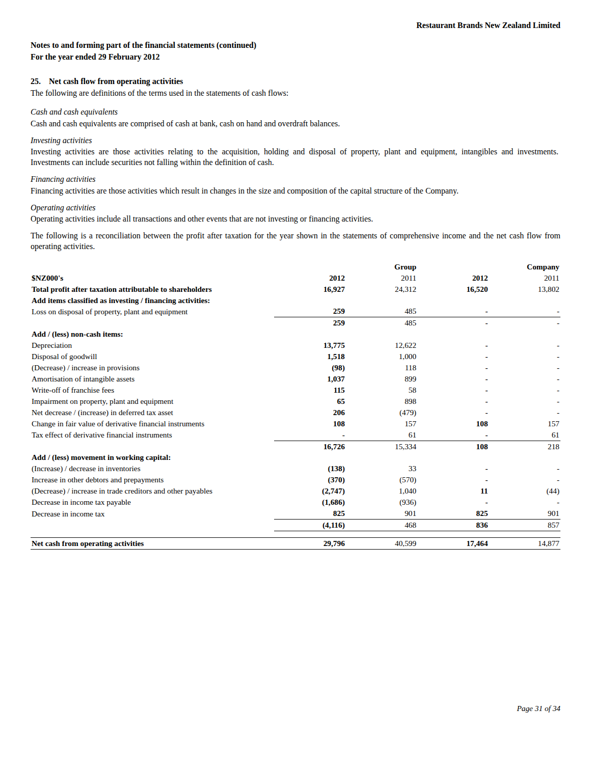Restaurant Brands New Zealand Limited
Notes to and forming part of the financial statements (continued)
For the year ended 29 February 2012
25. Net cash flow from operating activities
The following are definitions of the terms used in the statements of cash flows:
Cash and cash equivalents
Cash and cash equivalents are comprised of cash at bank, cash on hand and overdraft balances.
Investing activities
Investing activities are those activities relating to the acquisition, holding and disposal of property, plant and equipment, intangibles and investments. Investments can include securities not falling within the definition of cash.
Financing activities
Financing activities are those activities which result in changes in the size and composition of the capital structure of the Company.
Operating activities
Operating activities include all transactions and other events that are not investing or financing activities.
The following is a reconciliation between the profit after taxation for the year shown in the statements of comprehensive income and the net cash flow from operating activities.
| | Group | Company |
| $NZ000's | 2012 | 2011 | 2012 | 2011 |
| Total profit after taxation attributable to shareholders | 16,927 | 24,312 | 16,520 | 13,802 |
| Add items classified as investing / financing activities: | | | | |
| Loss on disposal of property, plant and equipment | 259 | 485 | - | - |
| | 259 | 485 | - | - |
| Add / (less) non-cash items: | | | | |
| Depreciation | 13,775 | 12,622 | - | - |
| Disposal of goodwill | 1,518 | 1,000 | - | - |
| (Decrease) / increase in provisions | (98) | 118 | - | - |
| Amortisation of intangible assets | 1,037 | 899 | - | - |
| Write-off of franchise fees | 115 | 58 | - | - |
| Impairment on property, plant and equipment | 65 | 898 | - | - |
| Net decrease / (increase) in deferred tax asset | 206 | (479) | - | - |
| Change in fair value of derivative financial instruments | 108 | 157 | 108 | 157 |
| Tax effect of derivative financial instruments | - | 61 | - | 61 |
| | 16,726 | 15,334 | 108 | 218 |
| Add / (less) movement in working capital: | | | | |
| (Increase) / decrease in inventories | (138) | 33 | - | - |
| Increase in other debtors and prepayments | (370) | (570) | - | - |
| (Decrease) / increase in trade creditors and other payables | (2,747) | 1,040 | 11 | (44) |
| Decrease in income tax payable | (1,686) | (936) | - | - |
| Decrease in income tax | 825 | 901 | 825 | 901 |
| | (4,116) | 468 | 836 | 857 |
| Net cash from operating activities | 29,796 | 40,599 | 17,464 | 14,877 |
Page 31 of 34